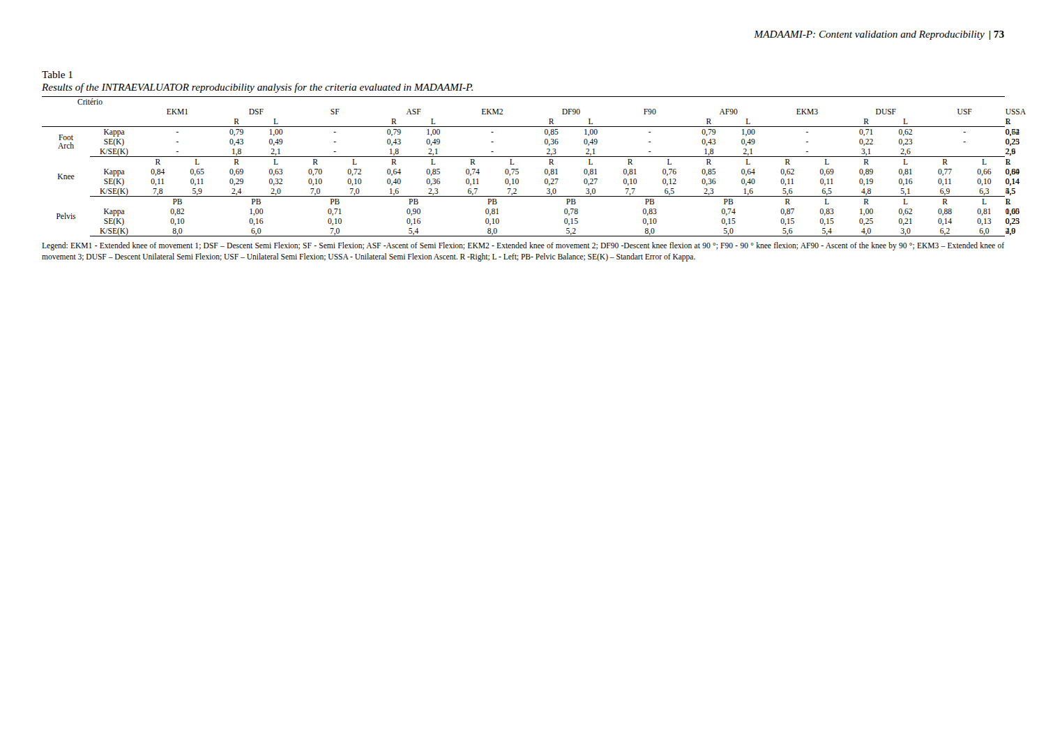MADAAMI-P: Content validation and Reproducibility| 73
Table 1 Results of the INTRAEVALUATOR reproducibility analysis for the criteria evaluated in MADAAMI-P.
| Critério | | | | | | | | | | | | |
| | EKM1 | DSF | SF | ASF | EKM2 | DF90 | F90 | AF90 | EKM3 | DUSF | USF | USSA |
| | | R | L | | R | L | | R | L | | R | L | | R | L | | R | L |
| Foot Arch | Kappa | - | 0,79 | 1,00 | - | 0,79 | 1,00 | - | 0,85 | 1,00 | - | 0,79 | 1,00 | - | 0,71 | 0,62 | - | 0,74 | 0,62 |
| SE(K) | - | 0,43 | 0,49 | - | 0,43 | 0,49 | - | 0,36 | 0,49 | - | 0,43 | 0,49 | - | 0,22 | 0,23 | - | 0,25 | 0,23 |
| K/SE(K) | - | 1,8 | 2,1 | - | 1,8 | 2,1 | - | 2,3 | 2,1 | - | 1,8 | 2,1 | - | 3,1 | 2,6 | | 2,9 | 2,6 |
| Knee | | R | L | R | L | R | L | R | L | R | L | R | L | R | L | R | L | R | L | R | L | R | L | R | L |
| Kappa | 0,84 | 0,65 | 0,69 | 0,63 | 0,70 | 0,72 | 0,64 | 0,85 | 0,74 | 0,75 | 0,81 | 0,81 | 0,81 | 0,76 | 0,85 | 0,64 | 0,62 | 0,69 | 0,89 | 0,81 | 0,77 | 0,66 | 0,64 | 0,80 |
| SE(K) | 0,11 | 0,11 | 0,29 | 0,32 | 0,10 | 0,10 | 0,40 | 0,36 | 0,11 | 0,10 | 0,27 | 0,27 | 0,10 | 0,12 | 0,36 | 0,40 | 0,11 | 0,11 | 0,19 | 0,16 | 0,11 | 0,10 | 0,14 | 0,14 |
| K/SE(K) | 7,8 | 5,9 | 2,4 | 2,0 | 7,0 | 7,0 | 1,6 | 2,3 | 6,7 | 7,2 | 3,0 | 3,0 | 7,7 | 6,5 | 2,3 | 1,6 | 5,6 | 6,5 | 4,8 | 5,1 | 6,9 | 6,3 | 4,5 | 5,5 |
| Pelvis | | PB | PB | PB | PB | PB | PB | PB | PB | R | L | R | L | R | L | R | L |
| Kappa | 0,82 | 1,00 | 0,71 | 0,90 | 0,81 | 0,78 | 0,83 | 0,74 | 0,87 | 0,83 | 1,00 | 0,62 | 0,88 | 0,81 | 1,00 | 0,65 |
| SE(K) | 0,10 | 0,16 | 0,10 | 0,16 | 0,10 | 0,15 | 0,10 | 0,15 | 0,15 | 0,15 | 0,25 | 0,21 | 0,14 | 0,13 | 0,25 | 0,23 |
| K/SE(K) | 8,0 | 6,0 | 7,0 | 5,4 | 8,0 | 5,2 | 8,0 | 5,0 | 5,6 | 5,4 | 4,0 | 3,0 | 6,2 | 6,0 | 4,0 | 2,9 |
Legend: EKM1 - Extended knee of movement 1; DSF – Descent Semi Flexion; SF - Semi Flexion; ASF -Ascent of Semi Flexion; EKM2 - Extended knee of movement 2; DF90 -Descent knee flexion at 90 °; F90 - 90 ° knee flexion; AF90 - Ascent of the knee by 90 °; EKM3 – Extended knee of movement 3; DUSF – Descent Unilateral Semi Flexion; USF – Unilateral Semi Flexion; USSA - Unilateral Semi Flexion Ascent. R -Right; L - Left; PB- Pelvic Balance; SE(K) – Standart Error of Kappa.